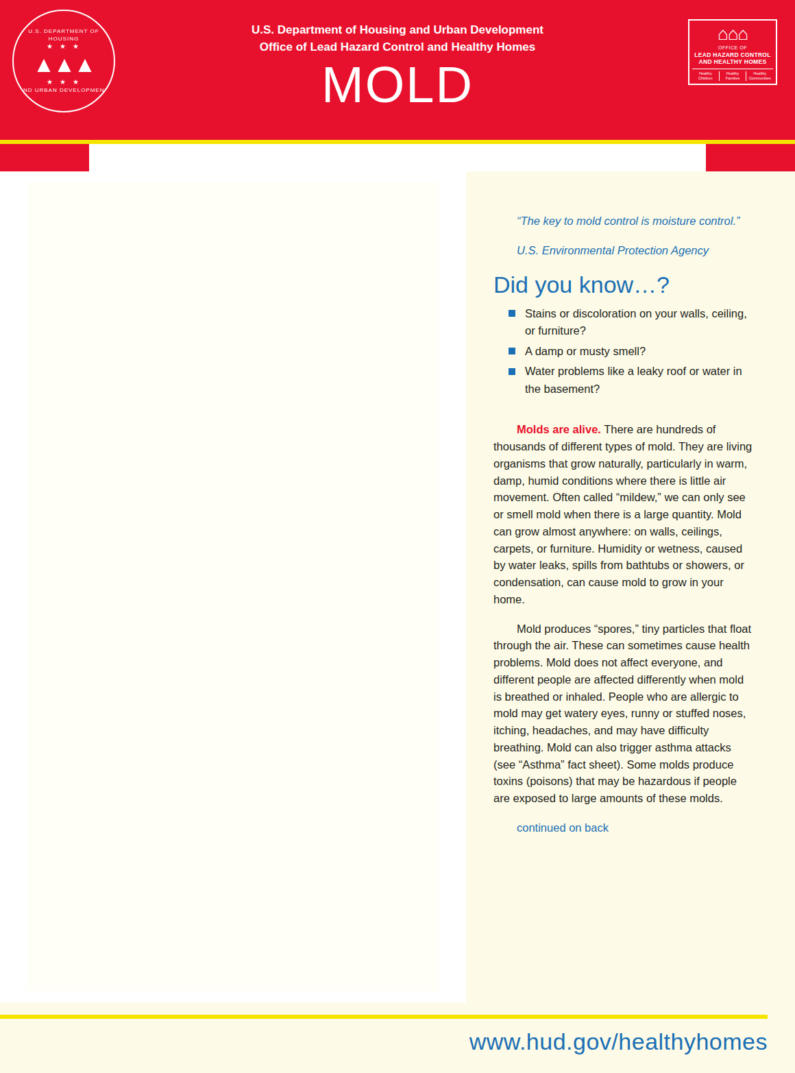U.S. Department of Housing ★ ★ ★ ▲▲▲ ★ ★ ★ and Urban Development
U.S. Department of Housing and Urban Development
Office of Lead Hazard Control and Healthy Homes
MOLD
⌂⌂⌂
OFFICE OF
LEAD HAZARD CONTROL
AND HEALTHY HOMES
Healthy
Children Healthy
Families Healthy
Communities
“The key to mold control is moisture control.”
U.S. Environmental Protection Agency
Did you know…?
Stains or discoloration on your walls, ceiling, or furniture?
A damp or musty smell?
Water problems like a leaky roof or water in the basement?
Molds are alive. There are hundreds of thousands of different types of mold. They are living organisms that grow naturally, particularly in warm, damp, humid conditions where there is little air movement. Often called “mildew,” we can only see or smell mold when there is a large quantity. Mold can grow almost anywhere: on walls, ceilings, carpets, or furniture. Humidity or wetness, caused by water leaks, spills from bathtubs or showers, or condensation, can cause mold to grow in your home.
Mold produces “spores,” tiny particles that float through the air. These can sometimes cause health problems. Mold does not affect everyone, and different people are affected differently when mold is breathed or inhaled. People who are allergic to mold may get watery eyes, runny or stuffed noses, itching, headaches, and may have difficulty breathing. Mold can also trigger asthma attacks (see “Asthma” fact sheet). Some molds produce toxins (poisons) that may be hazardous if people are exposed to large amounts of these molds.
continued on back
www.hud.gov/healthyhomes